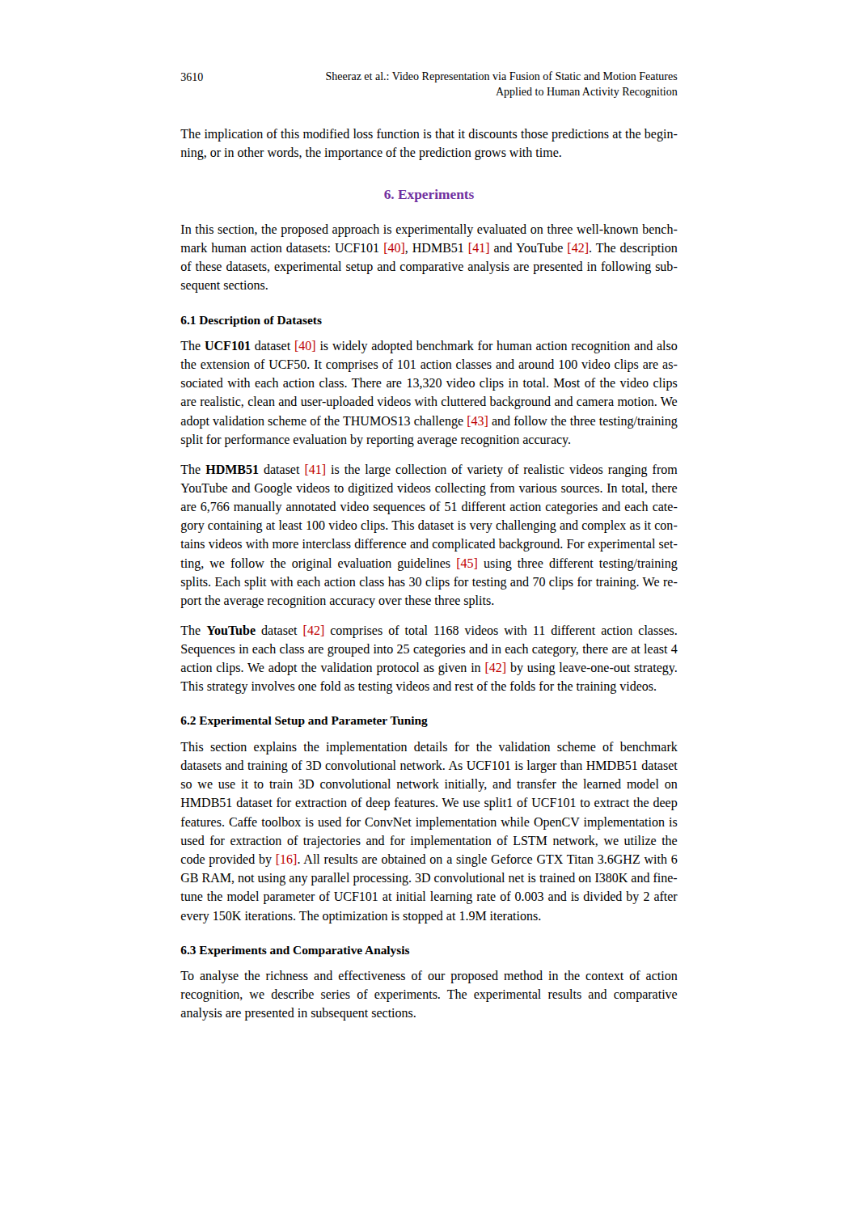3610
Sheeraz et al.: Video Representation via Fusion of Static and Motion Features
Applied to Human Activity Recognition
The implication of this modified loss function is that it discounts those predictions at the beginning, or in other words, the importance of the prediction grows with time.
6. Experiments
In this section, the proposed approach is experimentally evaluated on three well-known benchmark human action datasets: UCF101 [40], HDMB51 [41] and YouTube [42]. The description of these datasets, experimental setup and comparative analysis are presented in following subsequent sections.
6.1 Description of Datasets
The UCF101 dataset [40] is widely adopted benchmark for human action recognition and also the extension of UCF50. It comprises of 101 action classes and around 100 video clips are associated with each action class. There are 13,320 video clips in total. Most of the video clips are realistic, clean and user-uploaded videos with cluttered background and camera motion. We adopt validation scheme of the THUMOS13 challenge [43] and follow the three testing/training split for performance evaluation by reporting average recognition accuracy.
The HDMB51 dataset [41] is the large collection of variety of realistic videos ranging from YouTube and Google videos to digitized videos collecting from various sources. In total, there are 6,766 manually annotated video sequences of 51 different action categories and each category containing at least 100 video clips. This dataset is very challenging and complex as it contains videos with more interclass difference and complicated background. For experimental setting, we follow the original evaluation guidelines [45] using three different testing/training splits. Each split with each action class has 30 clips for testing and 70 clips for training. We report the average recognition accuracy over these three splits.
The YouTube dataset [42] comprises of total 1168 videos with 11 different action classes. Sequences in each class are grouped into 25 categories and in each category, there are at least 4 action clips. We adopt the validation protocol as given in [42] by using leave-one-out strategy. This strategy involves one fold as testing videos and rest of the folds for the training videos.
6.2 Experimental Setup and Parameter Tuning
This section explains the implementation details for the validation scheme of benchmark datasets and training of 3D convolutional network. As UCF101 is larger than HMDB51 dataset so we use it to train 3D convolutional network initially, and transfer the learned model on HMDB51 dataset for extraction of deep features. We use split1 of UCF101 to extract the deep features. Caffe toolbox is used for ConvNet implementation while OpenCV implementation is used for extraction of trajectories and for implementation of LSTM network, we utilize the code provided by [16]. All results are obtained on a single Geforce GTX Titan 3.6GHZ with 6 GB RAM, not using any parallel processing. 3D convolutional net is trained on I380K and fine-tune the model parameter of UCF101 at initial learning rate of 0.003 and is divided by 2 after every 150K iterations. The optimization is stopped at 1.9M iterations.
6.3 Experiments and Comparative Analysis
To analyse the richness and effectiveness of our proposed method in the context of action recognition, we describe series of experiments. The experimental results and comparative analysis are presented in subsequent sections.